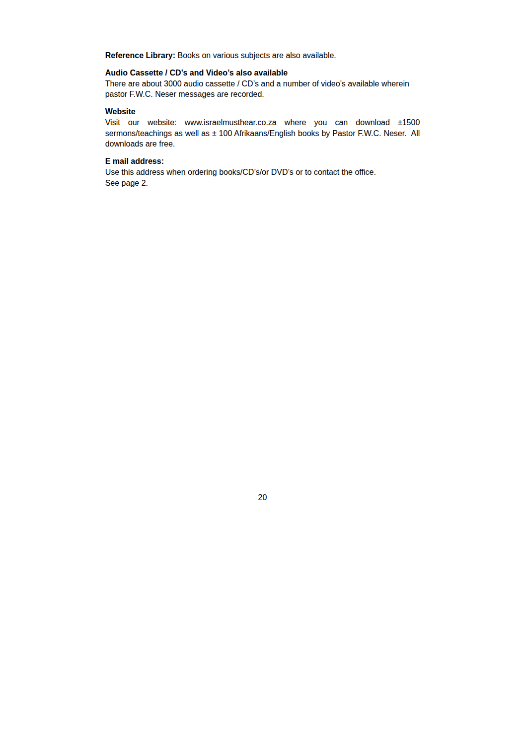Reference Library: Books on various subjects are also available.
Audio Cassette / CD’s and Video’s also available
There are about 3000 audio cassette / CD’s and a number of video’s available wherein pastor F.W.C. Neser messages are recorded.
Website
Visit our website: www.israelmusthear.co.za where you can download ±1500 sermons/teachings as well as ± 100 Afrikaans/English books by Pastor F.W.C. Neser. All downloads are free.
E mail address:
Use this address when ordering books/CD’s/or DVD’s or to contact the office.
See page 2.
20